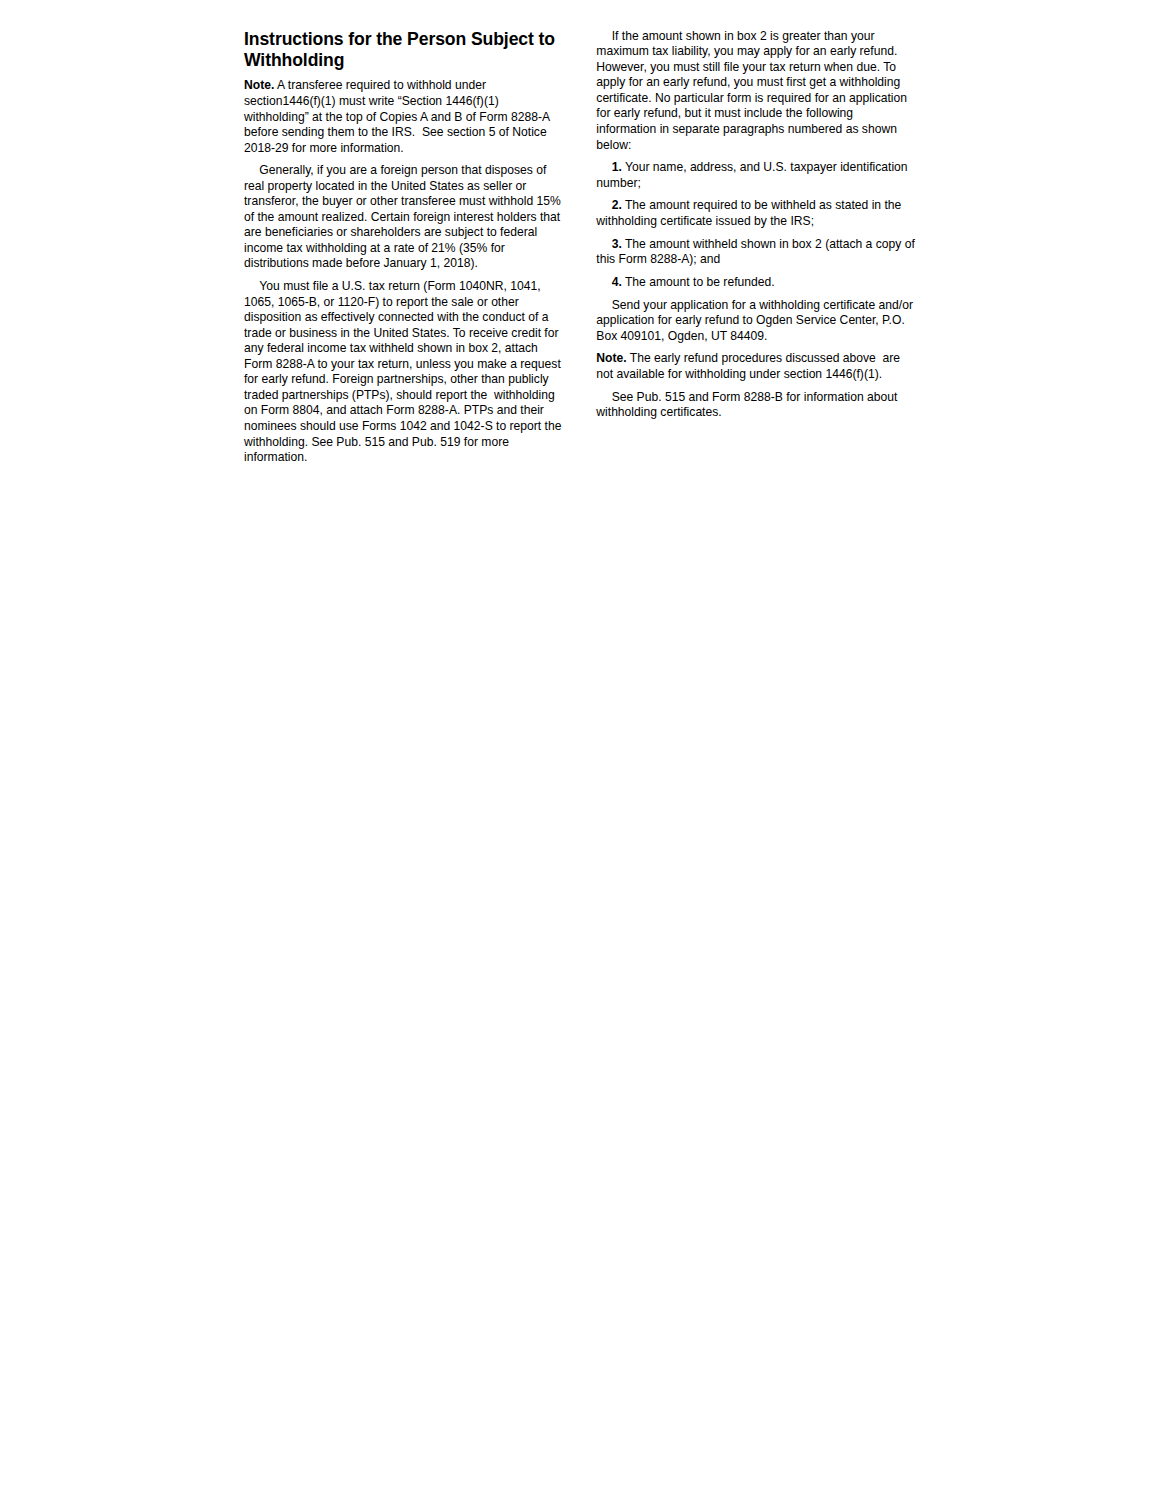Instructions for the Person Subject to Withholding
Note. A transferee required to withhold under section1446(f)(1) must write “Section 1446(f)(1) withholding” at the top of Copies A and B of Form 8288-A before sending them to the IRS. See section 5 of Notice 2018-29 for more information.
Generally, if you are a foreign person that disposes of real property located in the United States as seller or transferor, the buyer or other transferee must withhold 15% of the amount realized. Certain foreign interest holders that are beneficiaries or shareholders are subject to federal income tax withholding at a rate of 21% (35% for distributions made before January 1, 2018).
You must file a U.S. tax return (Form 1040NR, 1041, 1065, 1065-B, or 1120-F) to report the sale or other disposition as effectively connected with the conduct of a trade or business in the United States. To receive credit for any federal income tax withheld shown in box 2, attach Form 8288-A to your tax return, unless you make a request for early refund. Foreign partnerships, other than publicly traded partnerships (PTPs), should report the withholding on Form 8804, and attach Form 8288-A. PTPs and their nominees should use Forms 1042 and 1042-S to report the withholding. See Pub. 515 and Pub. 519 for more information.
If the amount shown in box 2 is greater than your maximum tax liability, you may apply for an early refund. However, you must still file your tax return when due. To apply for an early refund, you must first get a withholding certificate. No particular form is required for an application for early refund, but it must include the following information in separate paragraphs numbered as shown below:
1. Your name, address, and U.S. taxpayer identification number;
2. The amount required to be withheld as stated in the withholding certificate issued by the IRS;
3. The amount withheld shown in box 2 (attach a copy of this Form 8288-A); and
4. The amount to be refunded.
Send your application for a withholding certificate and/or application for early refund to Ogden Service Center, P.O. Box 409101, Ogden, UT 84409.
Note. The early refund procedures discussed above are not available for withholding under section 1446(f)(1).
See Pub. 515 and Form 8288-B for information about withholding certificates.